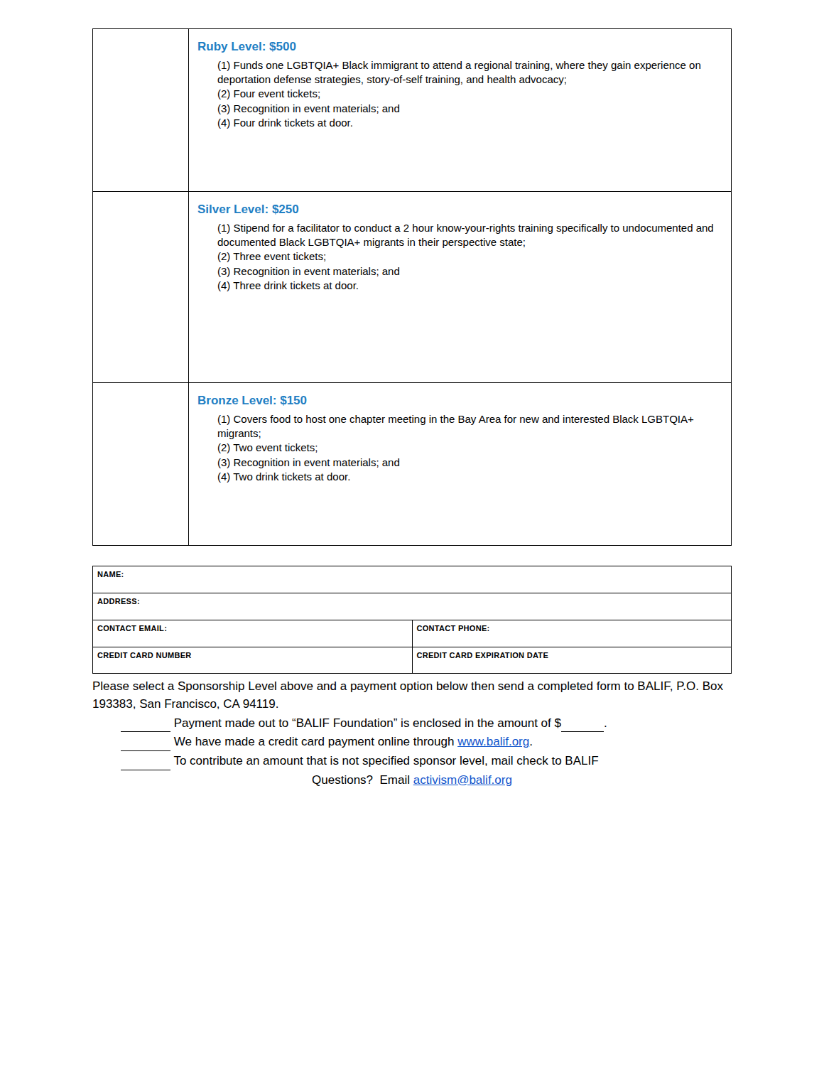| | Ruby Level: $500 (1) Funds one LGBTQIA+ Black immigrant to attend a regional training, where they gain experience on deportation defense strategies, story-of-self training, and health advocacy; (2) Four event tickets; (3) Recognition in event materials; and (4) Four drink tickets at door. |
| | Silver Level: $250 (1) Stipend for a facilitator to conduct a 2 hour know-your-rights training specifically to undocumented and documented Black LGBTQIA+ migrants in their perspective state; (2) Three event tickets; (3) Recognition in event materials; and (4) Three drink tickets at door. |
| | Bronze Level: $150 (1) Covers food to host one chapter meeting in the Bay Area for new and interested Black LGBTQIA+ migrants; (2) Two event tickets; (3) Recognition in event materials; and (4) Two drink tickets at door. |
| NAME: |
| ADDRESS: |
| CONTACT EMAIL: | CONTACT PHONE: |
| CREDIT CARD NUMBER | CREDIT CARD EXPIRATION DATE |
Please select a Sponsorship Level above and a payment option below then send a completed form to BALIF, P.O. Box 193383, San Francisco, CA 94119.
Payment made out to “BALIF Foundation” is enclosed in the amount of $ .
We have made a credit card payment online through www.balif.org.
To contribute an amount that is not specified sponsor level, mail check to BALIF
Questions? Email activism@balif.org